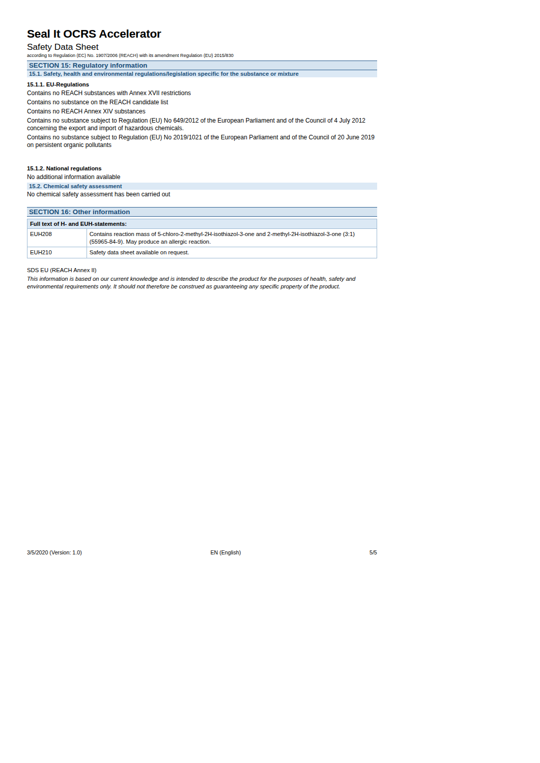Seal It OCRS Accelerator
Safety Data Sheet
according to Regulation (EC) No. 1907/2006 (REACH) with its amendment Regulation (EU) 2015/830
SECTION 15: Regulatory information
15.1. Safety, health and environmental regulations/legislation specific for the substance or mixture
15.1.1. EU-Regulations
Contains no REACH substances with Annex XVII restrictions
Contains no substance on the REACH candidate list
Contains no REACH Annex XIV substances
Contains no substance subject to Regulation (EU) No 649/2012 of the European Parliament and of the Council of 4 July 2012 concerning the export and import of hazardous chemicals.
Contains no substance subject to Regulation (EU) No 2019/1021 of the European Parliament and of the Council of 20 June 2019 on persistent organic pollutants
15.1.2. National regulations
No additional information available
15.2. Chemical safety assessment
No chemical safety assessment has been carried out
SECTION 16: Other information
| Full text of H- and EUH-statements: |
| --- |
| EUH208 | Contains reaction mass of 5-chloro-2-methyl-2H-isothiazol-3-one and 2-methyl-2H-isothiazol-3-one (3:1)(55965-84-9). May produce an allergic reaction. |
| EUH210 | Safety data sheet available on request. |
SDS EU (REACH Annex II)
This information is based on our current knowledge and is intended to describe the product for the purposes of health, safety and environmental requirements only. It should not therefore be construed as guaranteeing any specific property of the product.
3/5/2020 (Version: 1.0)
EN (English)
5/5